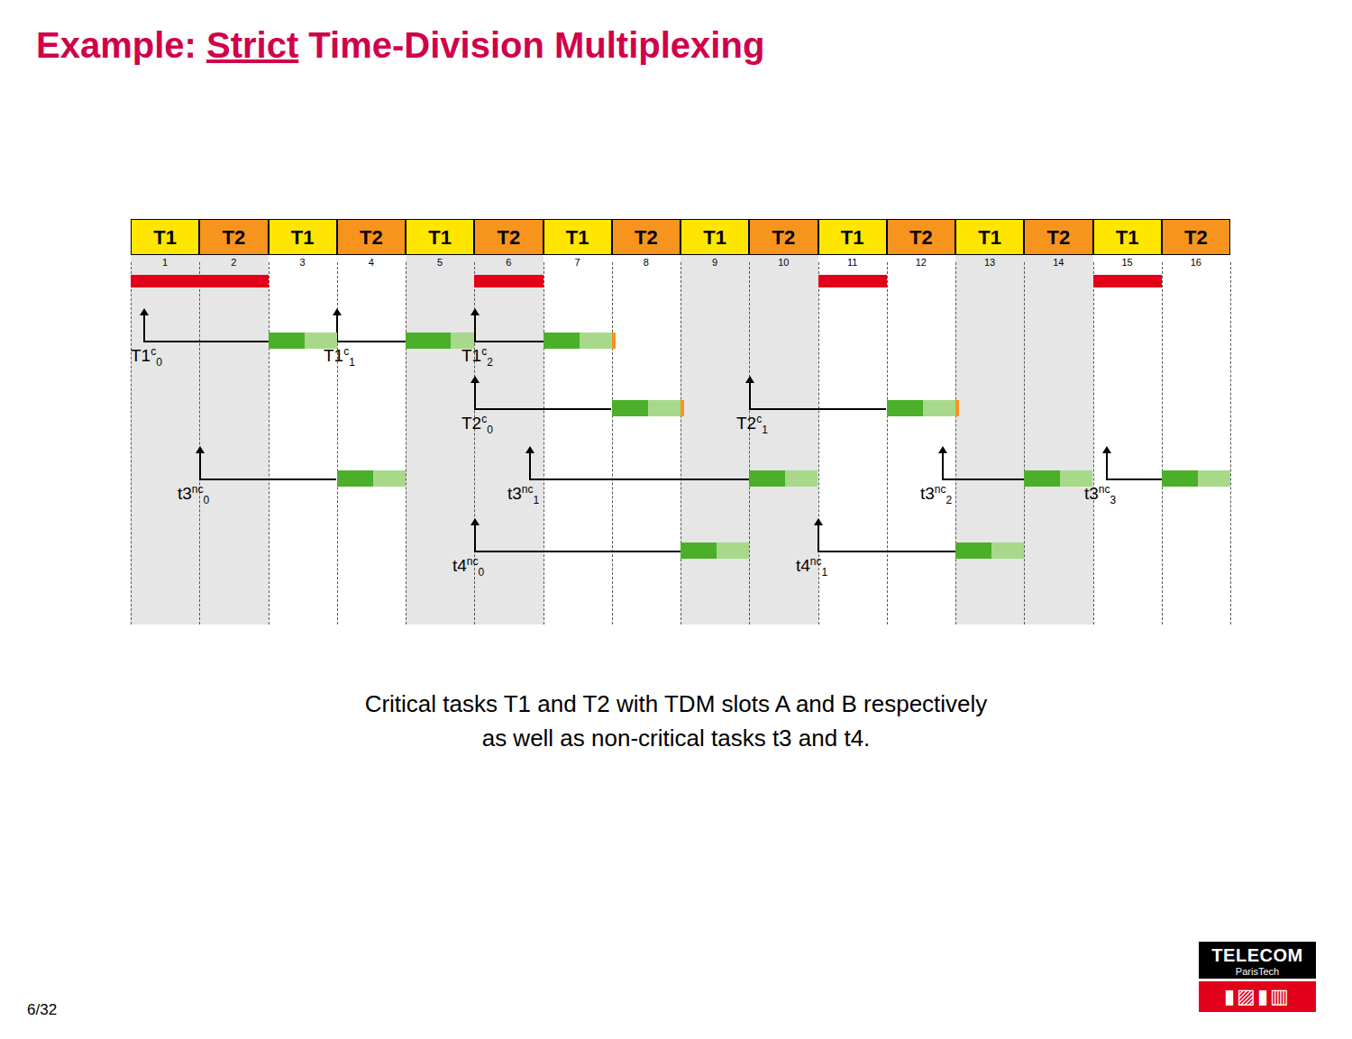Example: Strict Time-Division Multiplexing
T1
T2
T1
T2
T1
T2
T1
T2
T1
T2
T1
T2
T1
T2
T1
T2
1
2
3
4
5
6
7
8
9
10
11
12
13
14
15
16
T1c0
T1c1
T1c2
T2c0
T2c1
t3nc0
t3nc1
t3nc2
t3nc3
t4nc0
t4nc1
Critical tasks T1 and T2 with TDM slots A and B respectively
as well as non-critical tasks t3 and t4.
6/32
TELECOMParisTech
▮▨▮▥